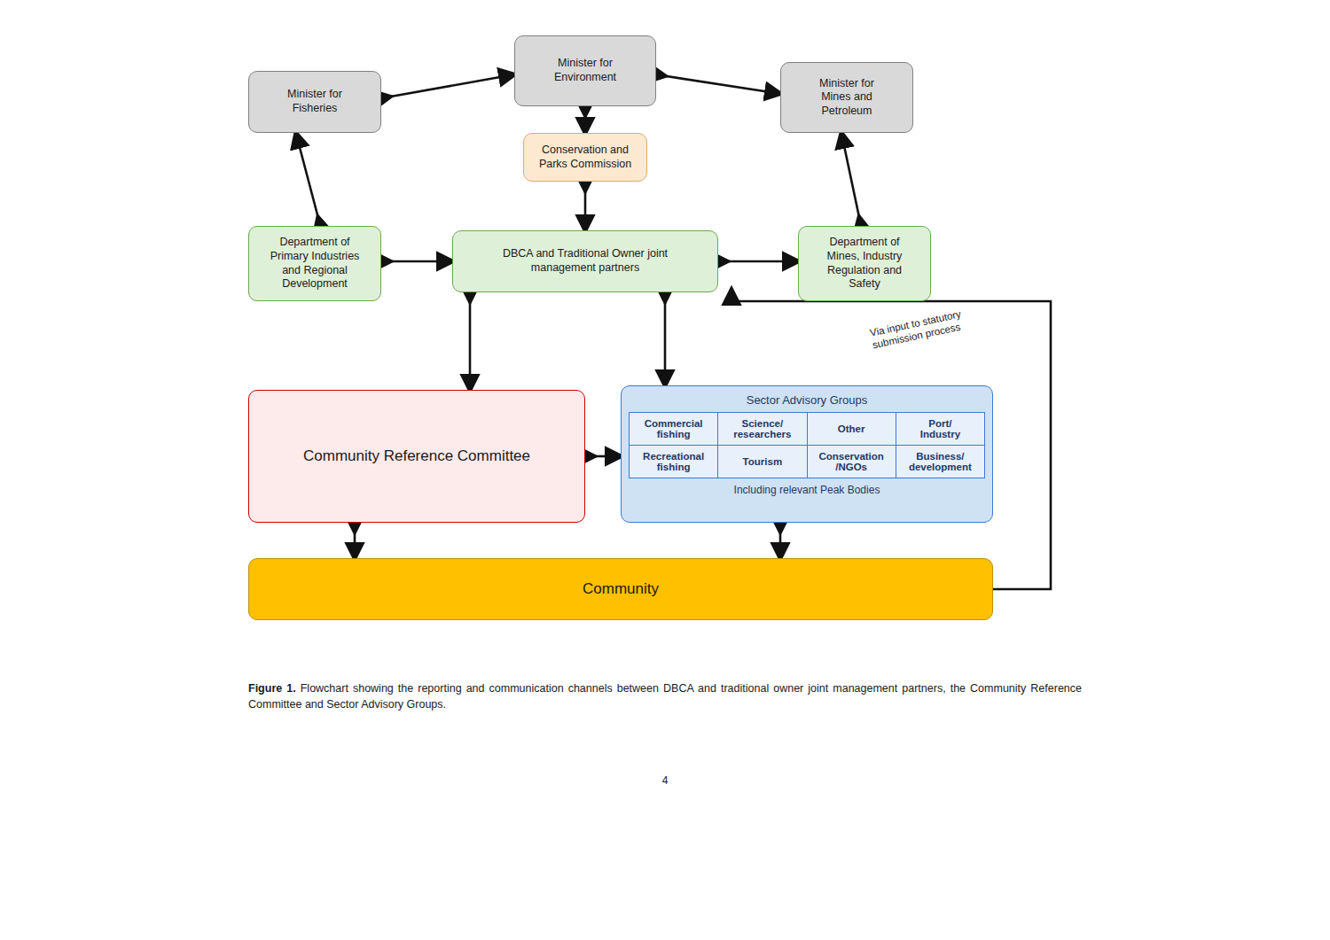Minister for
Fisheries
Minister for
Environment
Minister for
Mines and
Petroleum
Conservation and
Parks Commission
Department of
Primary Industries
and Regional
Development
DBCA and Traditional Owner joint
management partners
Department of
Mines, Industry
Regulation and
Safety
Community Reference Committee
Sector Advisory Groups
| Commercial fishing | Science/ researchers | Other | Port/ Industry |
| Recreational fishing | Tourism | Conservation /NGOs | Business/ development |
Including relevant Peak Bodies
Community
Via input to statutory
submission process
Figure 1. Flowchart showing the reporting and communication channels between DBCA and traditional owner joint management partners, the Community Reference Committee and Sector Advisory Groups.
4